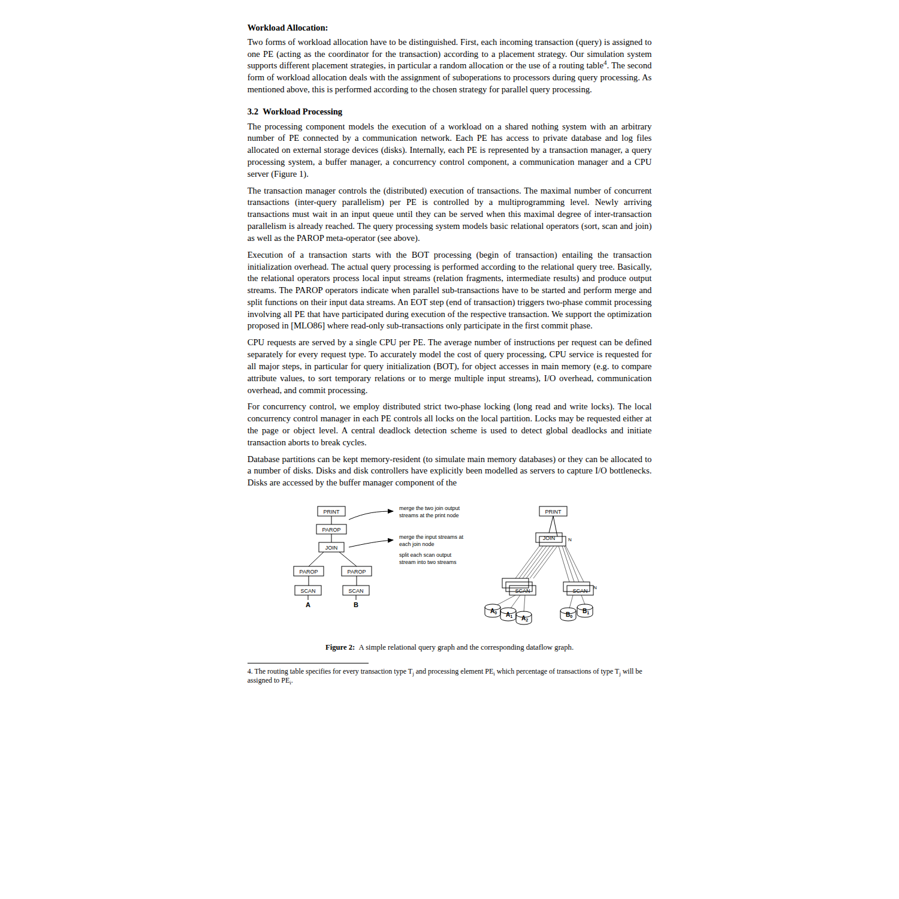Workload Allocation:
Two forms of workload allocation have to be distinguished. First, each incoming transaction (query) is assigned to one PE (acting as the coordinator for the transaction) according to a placement strategy. Our simulation system supports different placement strategies, in particular a random allocation or the use of a routing table4. The second form of workload allocation deals with the assignment of suboperations to processors during query processing. As mentioned above, this is performed according to the chosen strategy for parallel query processing.
3.2 Workload Processing
The processing component models the execution of a workload on a shared nothing system with an arbitrary number of PE connected by a communication network. Each PE has access to private database and log files allocated on external storage devices (disks). Internally, each PE is represented by a transaction manager, a query processing system, a buffer manager, a concurrency control component, a communication manager and a CPU server (Figure 1).
The transaction manager controls the (distributed) execution of transactions. The maximal number of concurrent transactions (inter-query parallelism) per PE is controlled by a multiprogramming level. Newly arriving transactions must wait in an input queue until they can be served when this maximal degree of inter-transaction parallelism is already reached. The query processing system models basic relational operators (sort, scan and join) as well as the PAROP meta-operator (see above).
Execution of a transaction starts with the BOT processing (begin of transaction) entailing the transaction initialization overhead. The actual query processing is performed according to the relational query tree. Basically, the relational operators process local input streams (relation fragments, intermediate results) and produce output streams. The PAROP operators indicate when parallel sub-transactions have to be started and perform merge and split functions on their input data streams. An EOT step (end of transaction) triggers two-phase commit processing involving all PE that have participated during execution of the respective transaction. We support the optimization proposed in [MLO86] where read-only sub-transactions only participate in the first commit phase.
CPU requests are served by a single CPU per PE. The average number of instructions per request can be defined separately for every request type. To accurately model the cost of query processing, CPU service is requested for all major steps, in particular for query initialization (BOT), for object accesses in main memory (e.g. to compare attribute values, to sort temporary relations or to merge multiple input streams), I/O overhead, communication overhead, and commit processing.
For concurrency control, we employ distributed strict two-phase locking (long read and write locks). The local concurrency control manager in each PE controls all locks on the local partition. Locks may be requested either at the page or object level. A central deadlock detection scheme is used to detect global deadlocks and initiate transaction aborts to break cycles.
Database partitions can be kept memory-resident (to simulate main memory databases) or they can be allocated to a number of disks. Disks and disk controllers have explicitly been modelled as servers to capture I/O bottlenecks. Disks are accessed by the buffer manager component of the
PRINT PAROP JOIN PAROP PAROP SCAN SCAN A B merge the two join output streams at the print node merge the input streams at each join node split each scan output stream into two streams PRINT JOIN N SCAN SCAN N A0 A1 A2 B0 B1
Figure 2: A simple relational query graph and the corresponding dataflow graph.
4. The routing table specifies for every transaction type Tj and processing element PEi which percentage of transactions of type Tj will be assigned to PEi.